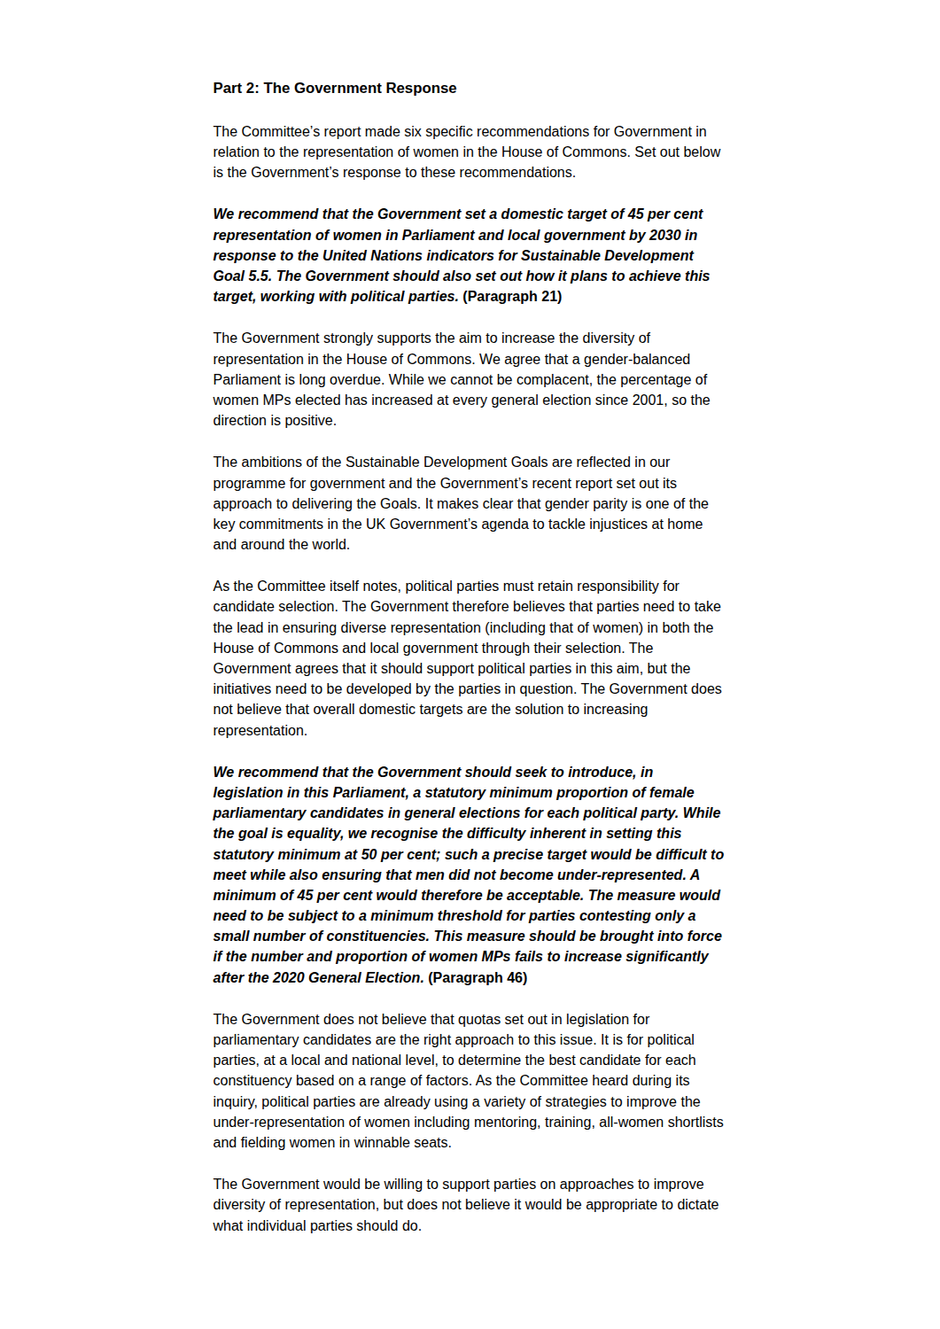Part 2: The Government Response
The Committee’s report made six specific recommendations for Government in relation to the representation of women in the House of Commons. Set out below is the Government’s response to these recommendations.
We recommend that the Government set a domestic target of 45 per cent representation of women in Parliament and local government by 2030 in response to the United Nations indicators for Sustainable Development Goal 5.5. The Government should also set out how it plans to achieve this target, working with political parties. (Paragraph 21)
The Government strongly supports the aim to increase the diversity of representation in the House of Commons. We agree that a gender-balanced Parliament is long overdue. While we cannot be complacent, the percentage of women MPs elected has increased at every general election since 2001, so the direction is positive.
The ambitions of the Sustainable Development Goals are reflected in our programme for government and the Government’s recent report set out its approach to delivering the Goals. It makes clear that gender parity is one of the key commitments in the UK Government’s agenda to tackle injustices at home and around the world.
As the Committee itself notes, political parties must retain responsibility for candidate selection. The Government therefore believes that parties need to take the lead in ensuring diverse representation (including that of women) in both the House of Commons and local government through their selection. The Government agrees that it should support political parties in this aim, but the initiatives need to be developed by the parties in question. The Government does not believe that overall domestic targets are the solution to increasing representation.
We recommend that the Government should seek to introduce, in legislation in this Parliament, a statutory minimum proportion of female parliamentary candidates in general elections for each political party. While the goal is equality, we recognise the difficulty inherent in setting this statutory minimum at 50 per cent; such a precise target would be difficult to meet while also ensuring that men did not become under-represented. A minimum of 45 per cent would therefore be acceptable. The measure would need to be subject to a minimum threshold for parties contesting only a small number of constituencies. This measure should be brought into force if the number and proportion of women MPs fails to increase significantly after the 2020 General Election. (Paragraph 46)
The Government does not believe that quotas set out in legislation for parliamentary candidates are the right approach to this issue. It is for political parties, at a local and national level, to determine the best candidate for each constituency based on a range of factors. As the Committee heard during its inquiry, political parties are already using a variety of strategies to improve the under-representation of women including mentoring, training, all-women shortlists and fielding women in winnable seats.
The Government would be willing to support parties on approaches to improve diversity of representation, but does not believe it would be appropriate to dictate what individual parties should do.